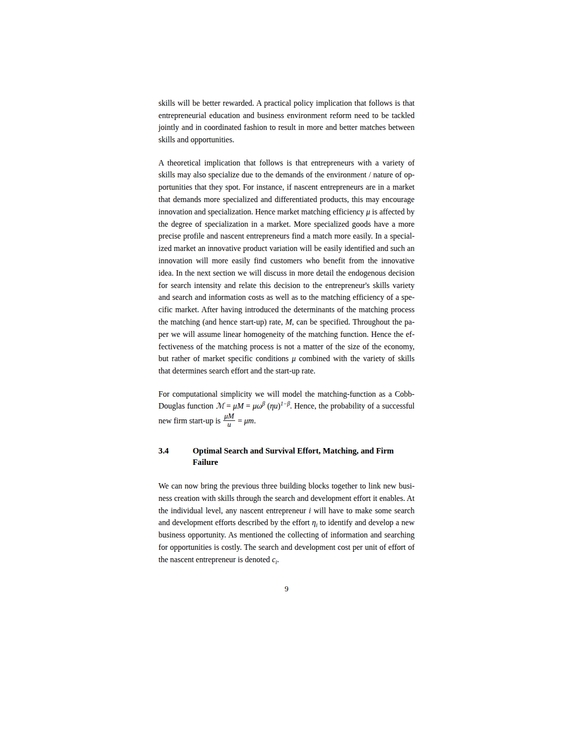skills will be better rewarded. A practical policy implication that follows is that entrepreneurial education and business environment reform need to be tackled jointly and in coordinated fashion to result in more and better matches between skills and opportunities.
A theoretical implication that follows is that entrepreneurs with a variety of skills may also specialize due to the demands of the environment / nature of opportunities that they spot. For instance, if nascent entrepreneurs are in a market that demands more specialized and differentiated products, this may encourage innovation and specialization. Hence market matching efficiency μ is affected by the degree of specialization in a market. More specialized goods have a more precise profile and nascent entrepreneurs find a match more easily. In a specialized market an innovative product variation will be easily identified and such an innovation will more easily find customers who benefit from the innovative idea. In the next section we will discuss in more detail the endogenous decision for search intensity and relate this decision to the entrepreneur's skills variety and search and information costs as well as to the matching efficiency of a specific market. After having introduced the determinants of the matching process the matching (and hence start-up) rate, M, can be specified. Throughout the paper we will assume linear homogeneity of the matching function. Hence the effectiveness of the matching process is not a matter of the size of the economy, but rather of market specific conditions μ combined with the variety of skills that determines search effort and the start-up rate.
For computational simplicity we will model the matching-function as a Cobb-Douglas function ℳ = μM = μωβ (ηu)1−β. Hence, the probability of a successful new firm start-up is μM u = μm.
3.4 Optimal Search and Survival Effort, Matching, and Firm Failure
We can now bring the previous three building blocks together to link new business creation with skills through the search and development effort it enables. At the individual level, any nascent entrepreneur i will have to make some search and development efforts described by the effort ηi to identify and develop a new business opportunity. As mentioned the collecting of information and searching for opportunities is costly. The search and development cost per unit of effort of the nascent entrepreneur is denoted ci.
9